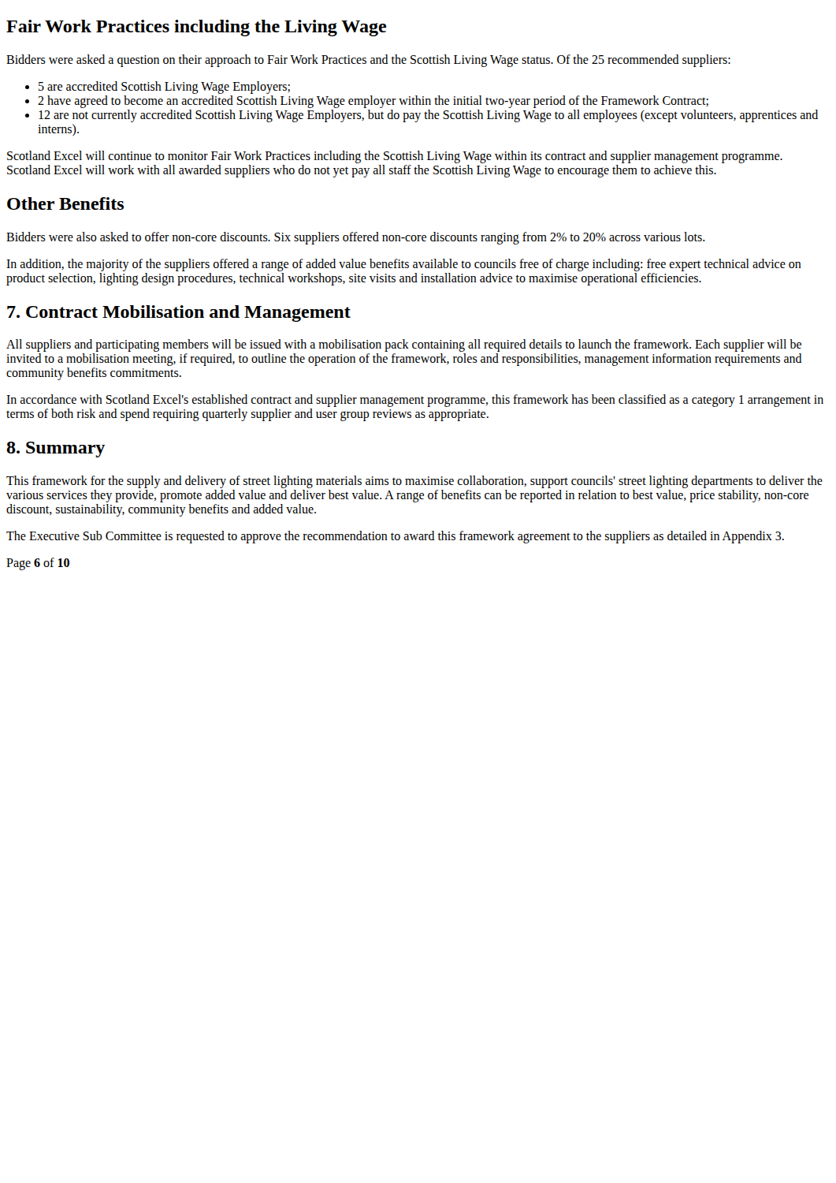Fair Work Practices including the Living Wage
Bidders were asked a question on their approach to Fair Work Practices and the Scottish Living Wage status. Of the 25 recommended suppliers:
5 are accredited Scottish Living Wage Employers;
2 have agreed to become an accredited Scottish Living Wage employer within the initial two-year period of the Framework Contract;
12 are not currently accredited Scottish Living Wage Employers, but do pay the Scottish Living Wage to all employees (except volunteers, apprentices and interns).
Scotland Excel will continue to monitor Fair Work Practices including the Scottish Living Wage within its contract and supplier management programme. Scotland Excel will work with all awarded suppliers who do not yet pay all staff the Scottish Living Wage to encourage them to achieve this.
Other Benefits
Bidders were also asked to offer non-core discounts. Six suppliers offered non-core discounts ranging from 2% to 20% across various lots.
In addition, the majority of the suppliers offered a range of added value benefits available to councils free of charge including: free expert technical advice on product selection, lighting design procedures, technical workshops, site visits and installation advice to maximise operational efficiencies.
7. Contract Mobilisation and Management
All suppliers and participating members will be issued with a mobilisation pack containing all required details to launch the framework. Each supplier will be invited to a mobilisation meeting, if required, to outline the operation of the framework, roles and responsibilities, management information requirements and community benefits commitments.
In accordance with Scotland Excel's established contract and supplier management programme, this framework has been classified as a category 1 arrangement in terms of both risk and spend requiring quarterly supplier and user group reviews as appropriate.
8. Summary
This framework for the supply and delivery of street lighting materials aims to maximise collaboration, support councils' street lighting departments to deliver the various services they provide, promote added value and deliver best value. A range of benefits can be reported in relation to best value, price stability, non-core discount, sustainability, community benefits and added value.
The Executive Sub Committee is requested to approve the recommendation to award this framework agreement to the suppliers as detailed in Appendix 3.
Page 6 of 10